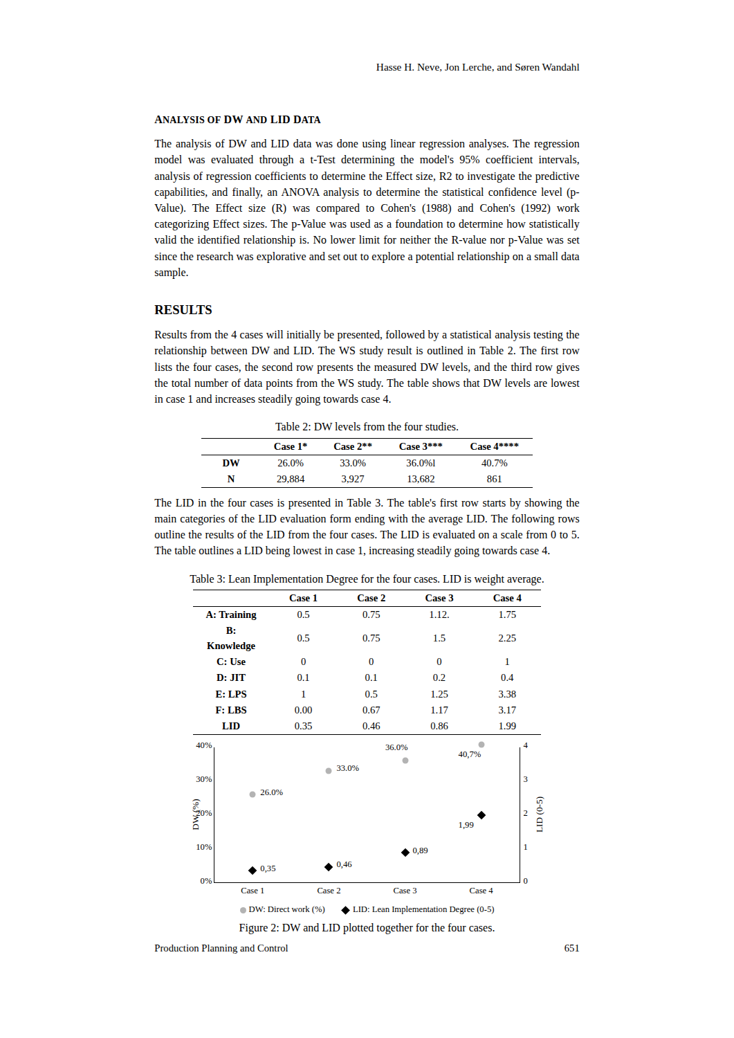Hasse H. Neve, Jon Lerche, and Søren Wandahl
ANALYSIS OF DW AND LID DATA
The analysis of DW and LID data was done using linear regression analyses. The regression model was evaluated through a t-Test determining the model's 95% coefficient intervals, analysis of regression coefficients to determine the Effect size, R2 to investigate the predictive capabilities, and finally, an ANOVA analysis to determine the statistical confidence level (p-Value). The Effect size (R) was compared to Cohen's (1988) and Cohen's (1992) work categorizing Effect sizes. The p-Value was used as a foundation to determine how statistically valid the identified relationship is. No lower limit for neither the R-value nor p-Value was set since the research was explorative and set out to explore a potential relationship on a small data sample.
RESULTS
Results from the 4 cases will initially be presented, followed by a statistical analysis testing the relationship between DW and LID. The WS study result is outlined in Table 2. The first row lists the four cases, the second row presents the measured DW levels, and the third row gives the total number of data points from the WS study. The table shows that DW levels are lowest in case 1 and increases steadily going towards case 4.
Table 2: DW levels from the four studies.
| | Case 1* | Case 2** | Case 3*** | Case 4**** |
| --- | --- | --- | --- | --- |
| DW | 26.0% | 33.0% | 36.0%l | 40.7% |
| N | 29,884 | 3,927 | 13,682 | 861 |
The LID in the four cases is presented in Table 3. The table's first row starts by showing the main categories of the LID evaluation form ending with the average LID. The following rows outline the results of the LID from the four cases. The LID is evaluated on a scale from 0 to 5. The table outlines a LID being lowest in case 1, increasing steadily going towards case 4.
Table 3: Lean Implementation Degree for the four cases. LID is weight average.
| | Case 1 | Case 2 | Case 3 | Case 4 |
| --- | --- | --- | --- | --- |
| A: Training | 0.5 | 0.75 | 1.12. | 1.75 |
| B: Knowledge | 0.5 | 0.75 | 1.5 | 2.25 |
| C: Use | 0 | 0 | 0 | 1 |
| D: JIT | 0.1 | 0.1 | 0.2 | 0.4 |
| E: LPS | 1 | 0.5 | 1.25 | 3.38 |
| F: LBS | 0.00 | 0.67 | 1.17 | 3.17 |
| LID | 0.35 | 0.46 | 0.86 | 1.99 |
DW (%)
LID (0-5)
40%
30%
20%
10%
0%
4
3
2
1
0
Case 1
Case 2
Case 3
Case 4
26.0%
33.0%
36.0%
40,7%
0,35
0,46
0,89
1,99
DW: Direct work (%) LID: Lean Implementation Degree (0-5)
Figure 2: DW and LID plotted together for the four cases.
Production Planning and Control 651